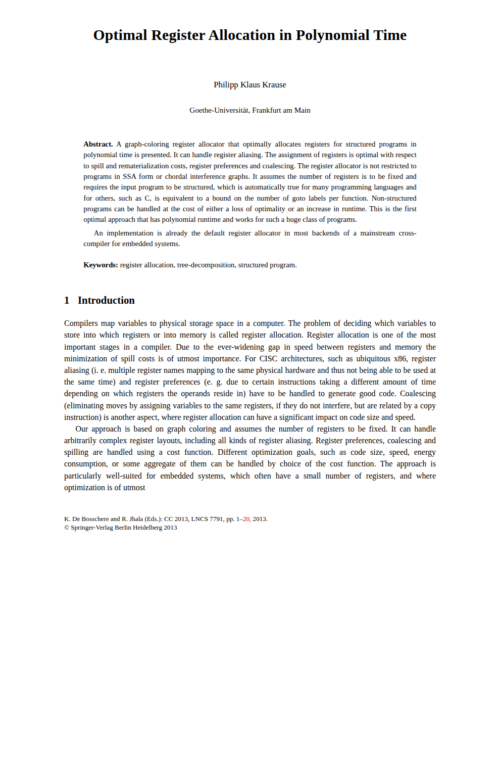Optimal Register Allocation in Polynomial Time
Philipp Klaus Krause
Goethe-Universität, Frankfurt am Main
Abstract. A graph-coloring register allocator that optimally allocates registers for structured programs in polynomial time is presented. It can handle register aliasing. The assignment of registers is optimal with respect to spill and rematerialization costs, register preferences and coalescing. The register allocator is not restricted to programs in SSA form or chordal interference graphs. It assumes the number of registers is to be fixed and requires the input program to be structured, which is automatically true for many programming languages and for others, such as C, is equivalent to a bound on the number of goto labels per function. Non-structured programs can be handled at the cost of either a loss of optimality or an increase in runtime. This is the first optimal approach that has polynomial runtime and works for such a huge class of programs.
An implementation is already the default register allocator in most backends of a mainstream cross-compiler for embedded systems.
Keywords: register allocation, tree-decomposition, structured program.
1 Introduction
Compilers map variables to physical storage space in a computer. The problem of deciding which variables to store into which registers or into memory is called register allocation. Register allocation is one of the most important stages in a compiler. Due to the ever-widening gap in speed between registers and memory the minimization of spill costs is of utmost importance. For CISC architectures, such as ubiquitous x86, register aliasing (i. e. multiple register names mapping to the same physical hardware and thus not being able to be used at the same time) and register preferences (e. g. due to certain instructions taking a different amount of time depending on which registers the operands reside in) have to be handled to generate good code. Coalescing (eliminating moves by assigning variables to the same registers, if they do not interfere, but are related by a copy instruction) is another aspect, where register allocation can have a significant impact on code size and speed.
Our approach is based on graph coloring and assumes the number of registers to be fixed. It can handle arbitrarily complex register layouts, including all kinds of register aliasing. Register preferences, coalescing and spilling are handled using a cost function. Different optimization goals, such as code size, speed, energy consumption, or some aggregate of them can be handled by choice of the cost function. The approach is particularly well-suited for embedded systems, which often have a small number of registers, and where optimization is of utmost
K. De Bosschere and R. Jhala (Eds.): CC 2013, LNCS 7791, pp. 1–20, 2013.
© Springer-Verlag Berlin Heidelberg 2013